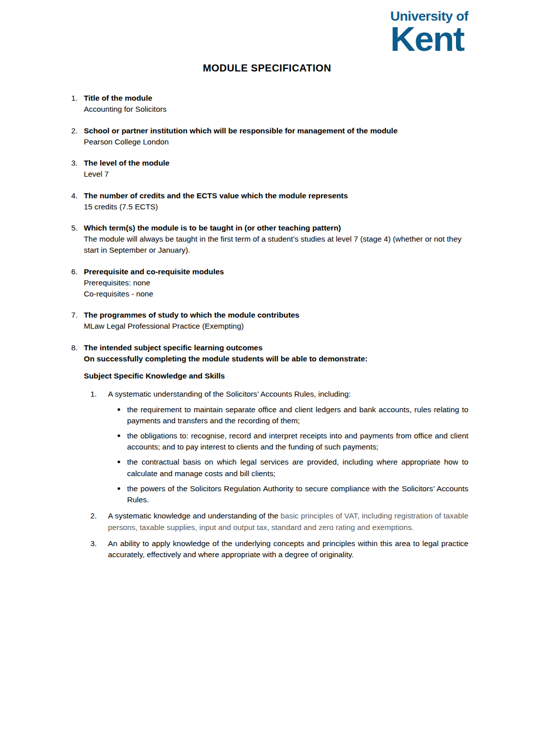University of Kent
MODULE SPECIFICATION
Title of the module
Accounting for Solicitors
School or partner institution which will be responsible for management of the module
Pearson College London
The level of the module
Level 7
The number of credits and the ECTS value which the module represents
15 credits (7.5 ECTS)
Which term(s) the module is to be taught in (or other teaching pattern)
The module will always be taught in the first term of a student’s studies at level 7 (stage 4) (whether or not they start in September or January).
Prerequisite and co-requisite modules
Prerequisites: none
Co-requisites - none
The programmes of study to which the module contributes
MLaw Legal Professional Practice (Exempting)
The intended subject specific learning outcomes
On successfully completing the module students will be able to demonstrate:
Subject Specific Knowledge and Skills
A systematic understanding of the Solicitors’ Accounts Rules, including:
the requirement to maintain separate office and client ledgers and bank accounts, rules relating to payments and transfers and the recording of them;
the obligations to: recognise, record and interpret receipts into and payments from office and client accounts; and to pay interest to clients and the funding of such payments;
the contractual basis on which legal services are provided, including where appropriate how to calculate and manage costs and bill clients;
the powers of the Solicitors Regulation Authority to secure compliance with the Solicitors’ Accounts Rules.
A systematic knowledge and understanding of the basic principles of VAT, including registration of taxable persons, taxable supplies, input and output tax, standard and zero rating and exemptions.
An ability to apply knowledge of the underlying concepts and principles within this area to legal practice accurately, effectively and where appropriate with a degree of originality.